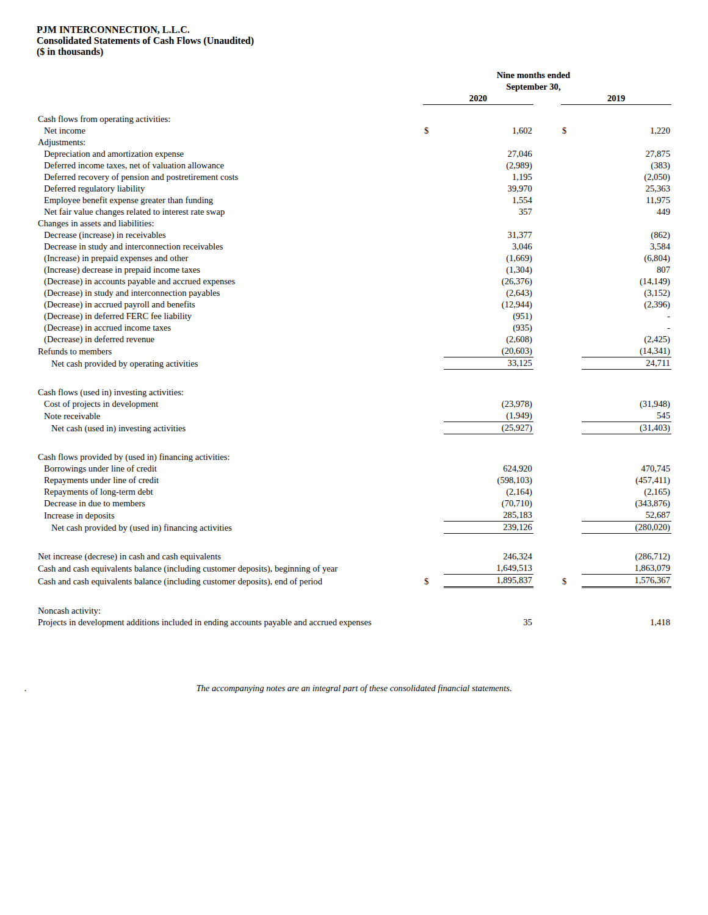PJM INTERCONNECTION, L.L.C.
Consolidated Statements of Cash Flows (Unaudited)
($ in thousands)
| | Nine months ended |
| | September 30, |
| | | 2020 | | 2019 |
| Cash flows from operating activities: | | | | | | |
| Net income | | $ | 1,602 | | $ | 1,220 |
| Adjustments: | | | | | | |
| Depreciation and amortization expense | | | 27,046 | | | 27,875 |
| Deferred income taxes, net of valuation allowance | | | (2,989) | | | (383) |
| Deferred recovery of pension and postretirement costs | | | 1,195 | | | (2,050) |
| Deferred regulatory liability | | | 39,970 | | | 25,363 |
| Employee benefit expense greater than funding | | | 1,554 | | | 11,975 |
| Net fair value changes related to interest rate swap | | | 357 | | | 449 |
| Changes in assets and liabilities: | | | | | | |
| Decrease (increase) in receivables | | | 31,377 | | | (862) |
| Decrease in study and interconnection receivables | | | 3,046 | | | 3,584 |
| (Increase) in prepaid expenses and other | | | (1,669) | | | (6,804) |
| (Increase) decrease in prepaid income taxes | | | (1,304) | | | 807 |
| (Decrease) in accounts payable and accrued expenses | | | (26,376) | | | (14,149) |
| (Decrease) in study and interconnection payables | | | (2,643) | | | (3,152) |
| (Decrease) in accrued payroll and benefits | | | (12,944) | | | (2,396) |
| (Decrease) in deferred FERC fee liability | | | (951) | | | - |
| (Decrease) in accrued income taxes | | | (935) | | | - |
| (Decrease) in deferred revenue | | | (2,608) | | | (2,425) |
| Refunds to members | | | (20,603) | | | (14,341) |
| Net cash provided by operating activities | | | 33,125 | | | 24,711 |
| Cash flows (used in) investing activities: | | | | | | |
| Cost of projects in development | | | (23,978) | | | (31,948) |
| Note receivable | | | (1,949) | | | 545 |
| Net cash (used in) investing activities | | | (25,927) | | | (31,403) |
| Cash flows provided by (used in) financing activities: | | | | | | |
| Borrowings under line of credit | | | 624,920 | | | 470,745 |
| Repayments under line of credit | | | (598,103) | | | (457,411) |
| Repayments of long-term debt | | | (2,164) | | | (2,165) |
| Decrease in due to members | | | (70,710) | | | (343,876) |
| Increase in deposits | | | 285,183 | | | 52,687 |
| Net cash provided by (used in) financing activities | | | 239,126 | | | (280,020) |
| Net increase (decrese) in cash and cash equivalents | | | 246,324 | | | (286,712) |
| Cash and cash equivalents balance (including customer deposits), beginning of year | | | 1,649,513 | | | 1,863,079 |
| Cash and cash equivalents balance (including customer deposits), end of period | | $ | 1,895,837 | | $ | 1,576,367 |
| Noncash activity: | | | | | | |
| Projects in development additions included in ending accounts payable and accrued expenses | | | 35 | | | 1,418 |
. The accompanying notes are an integral part of these consolidated financial statements.